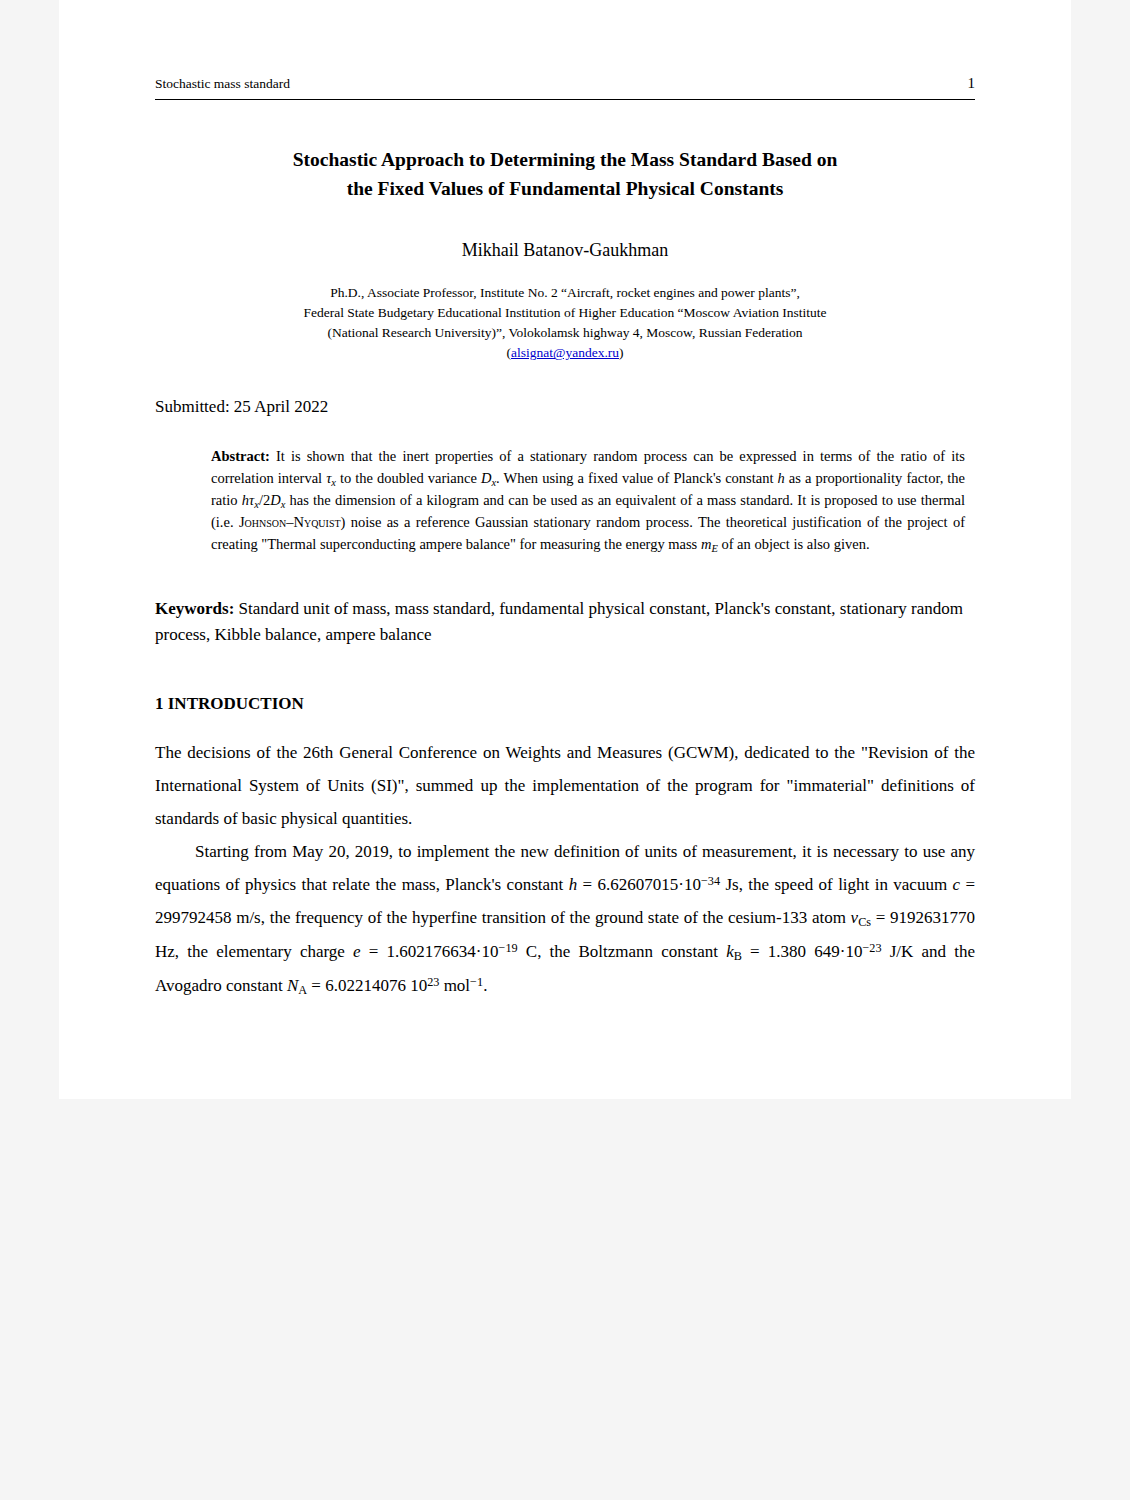Stochastic mass standard 1
Stochastic Approach to Determining the Mass Standard Based on
the Fixed Values of Fundamental Physical Constants
Mikhail Batanov-Gaukhman
Ph.D., Associate Professor, Institute No. 2 “Aircraft, rocket engines and power plants”,
Federal State Budgetary Educational Institution of Higher Education “Moscow Aviation Institute
(National Research University)”, Volokolamsk highway 4, Moscow, Russian Federation
(alsignat@yandex.ru)
Submitted: 25 April 2022
Abstract: It is shown that the inert properties of a stationary random process can be expressed in terms of the ratio of its correlation interval τx to the doubled variance Dx. When using a fixed value of Planck's constant h as a proportionality factor, the ratio hτx/2Dx has the dimension of a kilogram and can be used as an equivalent of a mass standard. It is proposed to use thermal (i.e. Johnson–Nyquist) noise as a reference Gaussian stationary random process. The theoretical justification of the project of creating "Thermal superconducting ampere balance" for measuring the energy mass mE of an object is also given.
Keywords: Standard unit of mass, mass standard, fundamental physical constant, Planck's constant, stationary random process, Kibble balance, ampere balance
1 INTRODUCTION
The decisions of the 26th General Conference on Weights and Measures (GCWM), dedicated to the "Revision of the International System of Units (SI)", summed up the implementation of the program for "immaterial" definitions of standards of basic physical quantities.
Starting from May 20, 2019, to implement the new definition of units of measurement, it is necessary to use any equations of physics that relate the mass, Planck's constant h = 6.62607015·10−34 Js, the speed of light in vacuum c = 299792458 m/s, the frequency of the hyperfine transition of the ground state of the cesium-133 atom vCs = 9192631770 Hz, the elementary charge e = 1.602176634·10−19 C, the Boltzmann constant kB = 1.380 649·10−23 J/K and the Avogadro constant NA = 6.02214076 1023 mol−1.